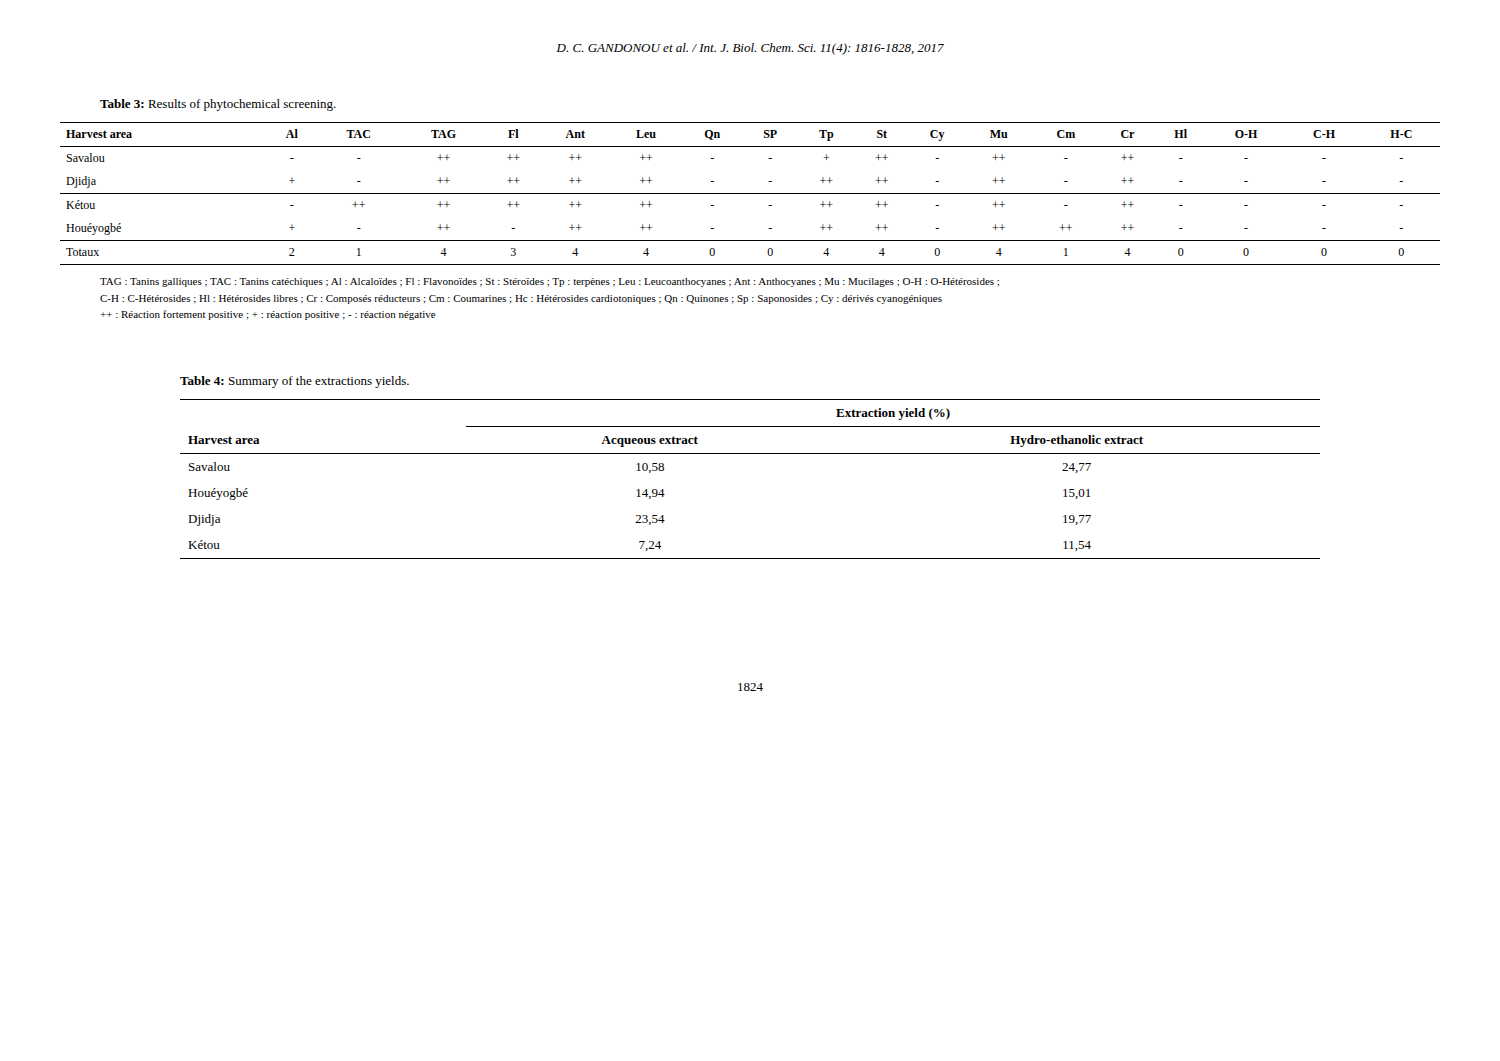D. C. GANDONOU et al. / Int. J. Biol. Chem. Sci. 11(4): 1816-1828, 2017
Table 3: Results of phytochemical screening.
| Harvest area | Al | TAC | TAG | Fl | Ant | Leu | Qn | SP | Tp | St | Cy | Mu | Cm | Cr | Hl | O-H | C-H | H-C |
| --- | --- | --- | --- | --- | --- | --- | --- | --- | --- | --- | --- | --- | --- | --- | --- | --- | --- | --- |
| Savalou | - | - | ++ | ++ | ++ | ++ | - | - | + | ++ | - | ++ | - | ++ | - | - | - | - |
| Djidja | + | - | ++ | ++ | ++ | ++ | - | - | ++ | ++ | - | ++ | - | ++ | - | - | - | - |
| Kétou | - | ++ | ++ | ++ | ++ | ++ | - | - | ++ | ++ | - | ++ | - | ++ | - | - | - | - |
| Houéyogbé | + | - | ++ | - | ++ | ++ | - | - | ++ | ++ | - | ++ | ++ | ++ | - | - | - | - |
| Totaux | 2 | 1 | 4 | 3 | 4 | 4 | 0 | 0 | 4 | 4 | 0 | 4 | 1 | 4 | 0 | 0 | 0 | 0 |
TAG : Tanins galliques ; TAC : Tanins catéchiques ; Al : Alcaloïdes ; Fl : Flavonoïdes ; St : Stéroïdes ; Tp : terpènes ; Leu : Leucoanthocyanes ; Ant : Anthocyanes ; Mu : Mucilages ; O-H : O-Hétérosides ;
C-H : C-Hétérosides ; Hl : Hétérosides libres ; Cr : Composés réducteurs ; Cm : Coumarines ; Hc : Hétérosides cardiotoniques ; Qn : Quinones ; Sp : Saponosides ; Cy : dérivés cyanogéniques
++ : Réaction fortement positive ; + : réaction positive ; - : réaction négative
Table 4: Summary of the extractions yields.
| Harvest area | Extraction yield (%) |
| --- | --- |
| Acqueous extract | Hydro-ethanolic extract |
| Savalou | 10,58 | 24,77 |
| Houéyogbé | 14,94 | 15,01 |
| Djidja | 23,54 | 19,77 |
| Kétou | 7,24 | 11,54 |
1824